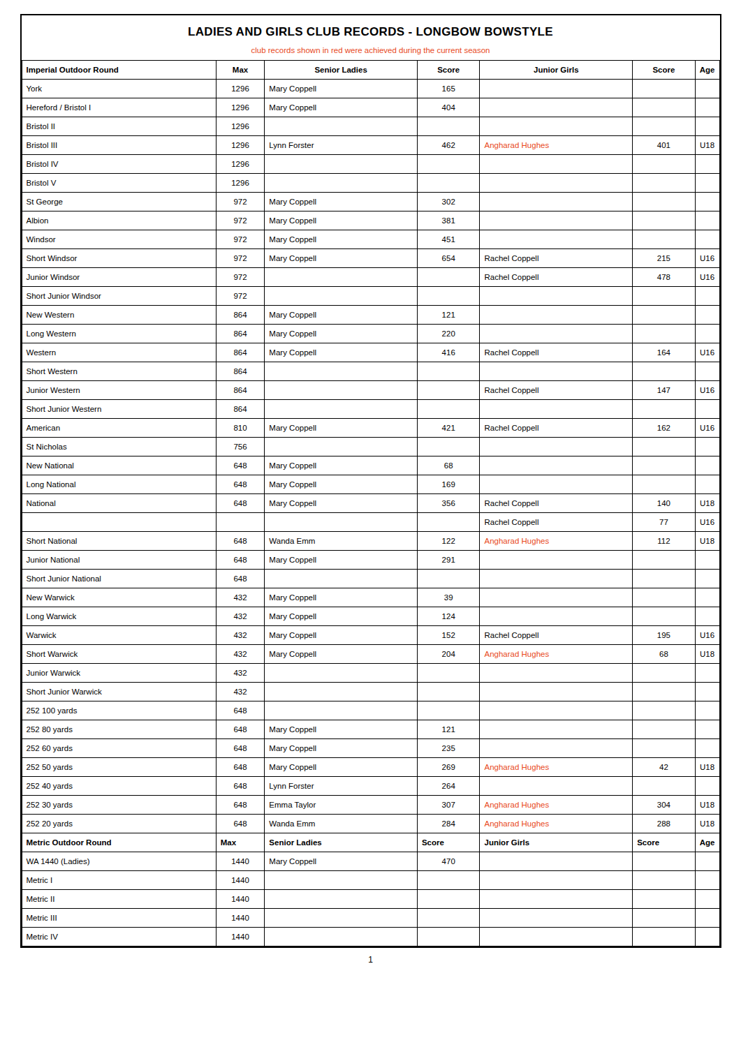LADIES AND GIRLS CLUB RECORDS - LONGBOW BOWSTYLE
club records shown in red were achieved during the current season
| Imperial Outdoor Round | Max | Senior Ladies | Score | Junior Girls | Score | Age |
| --- | --- | --- | --- | --- | --- | --- |
| York | 1296 | Mary Coppell | 165 | | | |
| Hereford / Bristol I | 1296 | Mary Coppell | 404 | | | |
| Bristol II | 1296 | | | | | |
| Bristol III | 1296 | Lynn Forster | 462 | Angharad Hughes | 401 | U18 |
| Bristol IV | 1296 | | | | | |
| Bristol V | 1296 | | | | | |
| St George | 972 | Mary Coppell | 302 | | | |
| Albion | 972 | Mary Coppell | 381 | | | |
| Windsor | 972 | Mary Coppell | 451 | | | |
| Short Windsor | 972 | Mary Coppell | 654 | Rachel Coppell | 215 | U16 |
| Junior Windsor | 972 | | | Rachel Coppell | 478 | U16 |
| Short Junior Windsor | 972 | | | | | |
| New Western | 864 | Mary Coppell | 121 | | | |
| Long Western | 864 | Mary Coppell | 220 | | | |
| Western | 864 | Mary Coppell | 416 | Rachel Coppell | 164 | U16 |
| Short Western | 864 | | | | | |
| Junior Western | 864 | | | Rachel Coppell | 147 | U16 |
| Short Junior Western | 864 | | | | | |
| American | 810 | Mary Coppell | 421 | Rachel Coppell | 162 | U16 |
| St Nicholas | 756 | | | | | |
| New National | 648 | Mary Coppell | 68 | | | |
| Long National | 648 | Mary Coppell | 169 | | | |
| National | 648 | Mary Coppell | 356 | Rachel Coppell | 140 | U18 |
| | | | | Rachel Coppell | 77 | U16 |
| Short National | 648 | Wanda Emm | 122 | Angharad Hughes | 112 | U18 |
| Junior National | 648 | Mary Coppell | 291 | | | |
| Short Junior National | 648 | | | | | |
| New Warwick | 432 | Mary Coppell | 39 | | | |
| Long Warwick | 432 | Mary Coppell | 124 | | | |
| Warwick | 432 | Mary Coppell | 152 | Rachel Coppell | 195 | U16 |
| Short Warwick | 432 | Mary Coppell | 204 | Angharad Hughes | 68 | U18 |
| Junior Warwick | 432 | | | | | |
| Short Junior Warwick | 432 | | | | | |
| 252 100 yards | 648 | | | | | |
| 252 80 yards | 648 | Mary Coppell | 121 | | | |
| 252 60 yards | 648 | Mary Coppell | 235 | | | |
| 252 50 yards | 648 | Mary Coppell | 269 | Angharad Hughes | 42 | U18 |
| 252 40 yards | 648 | Lynn Forster | 264 | | | |
| 252 30 yards | 648 | Emma Taylor | 307 | Angharad Hughes | 304 | U18 |
| 252 20 yards | 648 | Wanda Emm | 284 | Angharad Hughes | 288 | U18 |
| Metric Outdoor Round | Max | Senior Ladies | Score | Junior Girls | Score | Age |
| WA 1440 (Ladies) | 1440 | Mary Coppell | 470 | | | |
| Metric I | 1440 | | | | | |
| Metric II | 1440 | | | | | |
| Metric III | 1440 | | | | | |
| Metric IV | 1440 | | | | | |
1